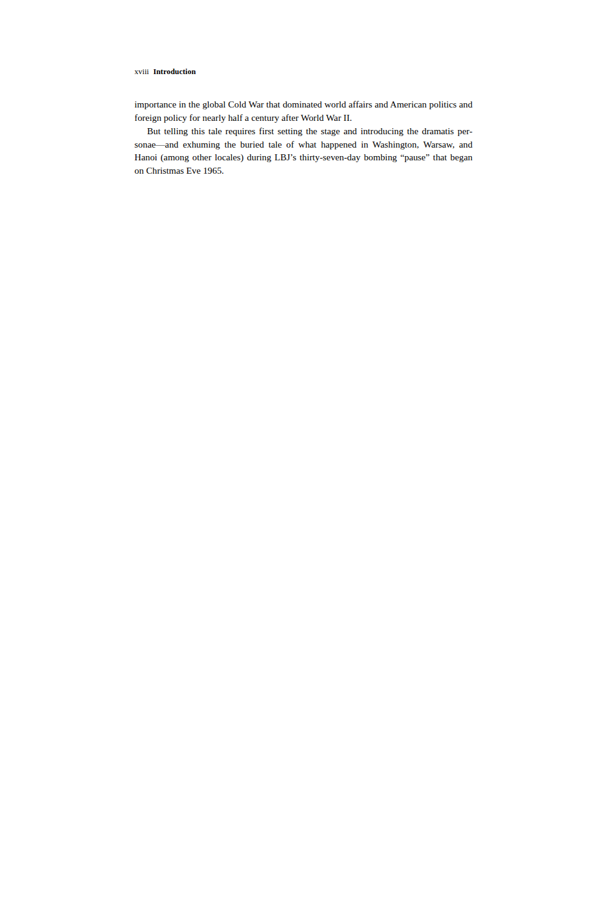xviii Introduction
importance in the global Cold War that dominated world affairs and American politics and foreign policy for nearly half a century after World War II.
But telling this tale requires first setting the stage and introducing the dramatis personae—and exhuming the buried tale of what happened in Washington, Warsaw, and Hanoi (among other locales) during LBJ’s thirty-seven-day bombing “pause” that began on Christmas Eve 1965.